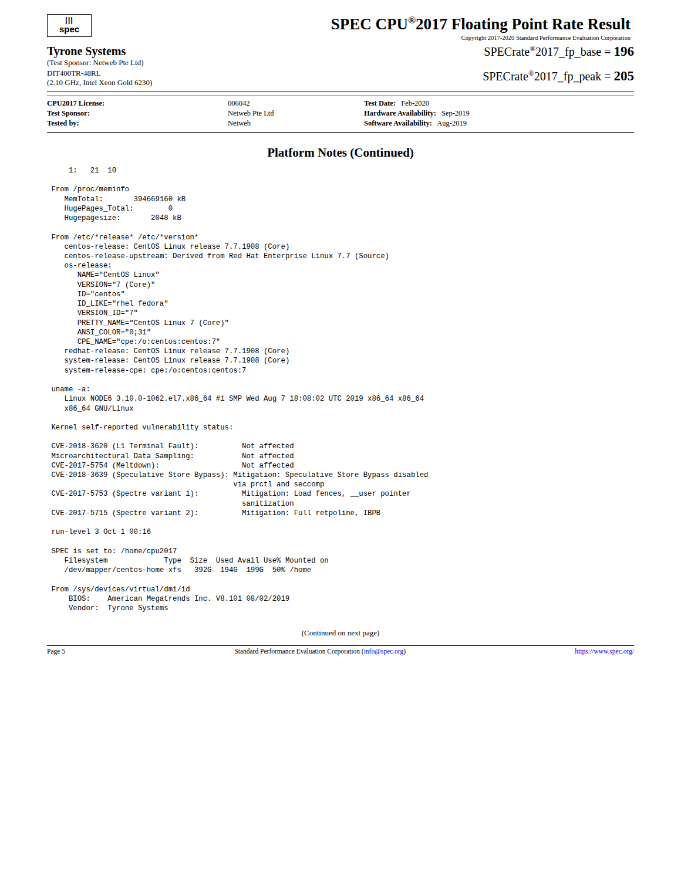|||spec
SPEC CPU®2017 Floating Point Rate Result
Copyright 2017-2020 Standard Performance Evaluation Corporation
| Tyrone Systems (Test Sponsor: Netweb Pte Ltd) | SPECrate ® 2017_fp_base = 196 |
| DIT400TR-48RL (2.10 GHz, Intel Xeon Gold 6230) | SPECrate ® 2017_fp_peak = 205 |
| CPU2017 License: | 006042 | Test Date: Feb-2020 |
| Test Sponsor: | Netweb Pte Ltd | Hardware Availability: Sep-2019 |
| Tested by: | Netweb | Software Availability: Aug-2019 |
Platform Notes (Continued)
     1:   21  10

 From /proc/meminfo
    MemTotal:       394669160 kB
    HugePages_Total:        0
    Hugepagesize:       2048 kB

 From /etc/*release* /etc/*version*
    centos-release: CentOS Linux release 7.7.1908 (Core)
    centos-release-upstream: Derived from Red Hat Enterprise Linux 7.7 (Source)
    os-release:
       NAME="CentOS Linux"
       VERSION="7 (Core)"
       ID="centos"
       ID_LIKE="rhel fedora"
       VERSION_ID="7"
       PRETTY_NAME="CentOS Linux 7 (Core)"
       ANSI_COLOR="0;31"
       CPE_NAME="cpe:/o:centos:centos:7"
    redhat-release: CentOS Linux release 7.7.1908 (Core)
    system-release: CentOS Linux release 7.7.1908 (Core)
    system-release-cpe: cpe:/o:centos:centos:7

 uname -a:
    Linux NODE6 3.10.0-1062.el7.x86_64 #1 SMP Wed Aug 7 18:08:02 UTC 2019 x86_64 x86_64
    x86_64 GNU/Linux

 Kernel self-reported vulnerability status:

 CVE-2018-3620 (L1 Terminal Fault):          Not affected
 Microarchitectural Data Sampling:           Not affected
 CVE-2017-5754 (Meltdown):                   Not affected
 CVE-2018-3639 (Speculative Store Bypass): Mitigation: Speculative Store Bypass disabled
                                           via prctl and seccomp
 CVE-2017-5753 (Spectre variant 1):          Mitigation: Load fences, __user pointer
                                             sanitization
 CVE-2017-5715 (Spectre variant 2):          Mitigation: Full retpoline, IBPB

 run-level 3 Oct 1 00:16

 SPEC is set to: /home/cpu2017
    Filesystem             Type  Size  Used Avail Use% Mounted on
    /dev/mapper/centos-home xfs   392G  194G  199G  50% /home

 From /sys/devices/virtual/dmi/id
     BIOS:    American Megatrends Inc. V8.101 08/02/2019
     Vendor:  Tyrone Systems
(Continued on next page)
Page 5 Standard Performance Evaluation Corporation (info@spec.org) https://www.spec.org/